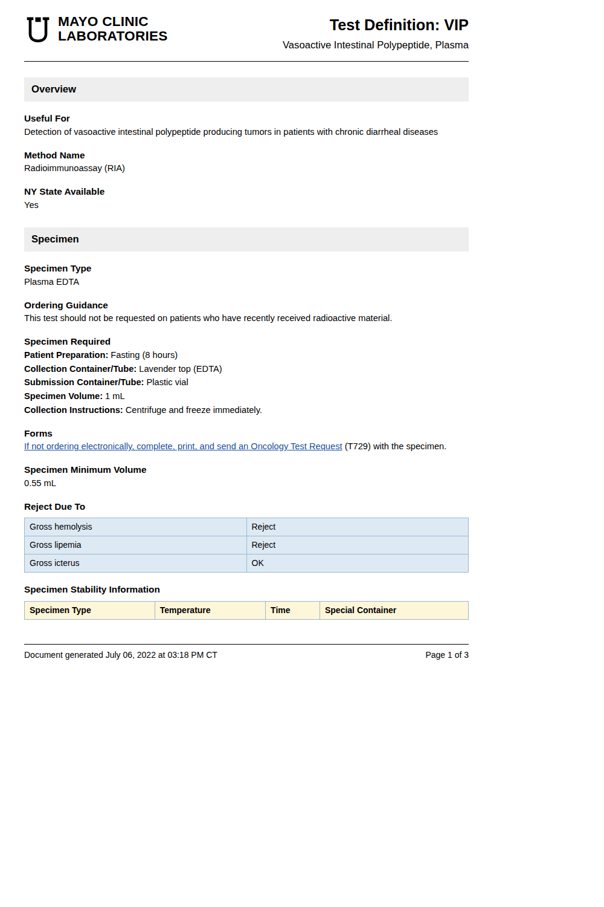MAYO CLINIC
LABORATORIES
Test Definition: VIP
Vasoactive Intestinal Polypeptide, Plasma
Overview
Useful For
Detection of vasoactive intestinal polypeptide producing tumors in patients with chronic diarrheal diseases
Method Name
Radioimmunoassay (RIA)
NY State Available
Yes
Specimen
Specimen Type
Plasma EDTA
Ordering Guidance
This test should not be requested on patients who have recently received radioactive material.
Specimen Required
Patient Preparation: Fasting (8 hours)
Collection Container/Tube: Lavender top (EDTA)
Submission Container/Tube: Plastic vial
Specimen Volume: 1 mL
Collection Instructions: Centrifuge and freeze immediately.
Forms
If not ordering electronically, complete, print, and send an Oncology Test Request (T729) with the specimen.
Specimen Minimum Volume
0.55 mL
Reject Due To
| Gross hemolysis | Reject |
| Gross lipemia | Reject |
| Gross icterus | OK |
Specimen Stability Information
| Specimen Type | Temperature | Time | Special Container |
| --- | --- | --- | --- |
Document generated July 06, 2022 at 03:18 PM CT Page 1 of 3